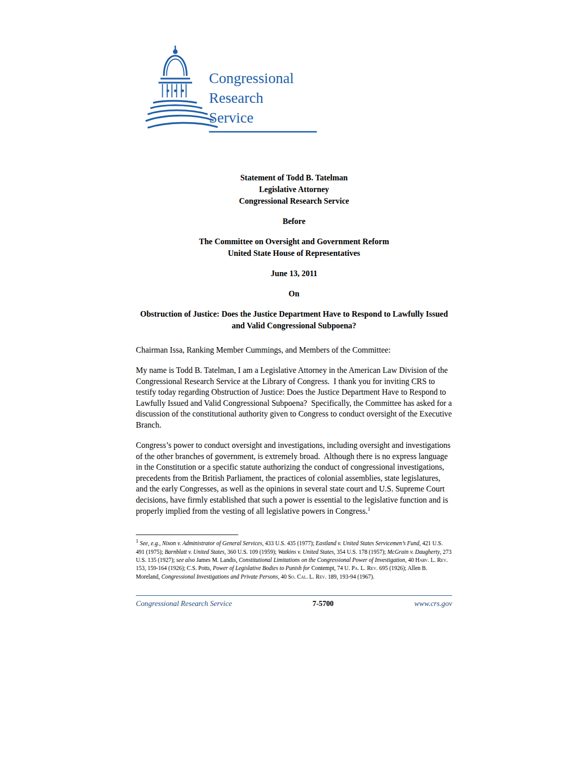Congressional Research Service
Statement of Todd B. Tatelman
Legislative Attorney
Congressional Research Service
Before
The Committee on Oversight and Government Reform
United State House of Representatives
June 13, 2011
On
Obstruction of Justice: Does the Justice Department Have to Respond to Lawfully Issued
and Valid Congressional Subpoena?
Chairman Issa, Ranking Member Cummings, and Members of the Committee:
My name is Todd B. Tatelman, I am a Legislative Attorney in the American Law Division of the Congressional Research Service at the Library of Congress. I thank you for inviting CRS to testify today regarding Obstruction of Justice: Does the Justice Department Have to Respond to Lawfully Issued and Valid Congressional Subpoena? Specifically, the Committee has asked for a discussion of the constitutional authority given to Congress to conduct oversight of the Executive Branch.
Congress’s power to conduct oversight and investigations, including oversight and investigations of the other branches of government, is extremely broad. Although there is no express language in the Constitution or a specific statute authorizing the conduct of congressional investigations, precedents from the British Parliament, the practices of colonial assemblies, state legislatures, and the early Congresses, as well as the opinions in several state court and U.S. Supreme Court decisions, have firmly established that such a power is essential to the legislative function and is properly implied from the vesting of all legislative powers in Congress.1
1 See, e.g., Nixon v. Administrator of General Services, 433 U.S. 435 (1977); Eastland v. United States Servicemen’s Fund, 421 U.S. 491 (1975); Barnblatt v. United States, 360 U.S. 109 (1959); Watkins v. United States, 354 U.S. 178 (1957); McGrain v. Daugherty, 273 U.S. 135 (1927); see also James M. Landis, Constitutional Limitations on the Congressional Power of Investigation, 40 Harv. L. Rev. 153, 159-164 (1926); C.S. Potts, Power of Legislative Bodies to Punish for Contempt, 74 U. Pa. L. Rev. 695 (1926); Allen B. Moreland, Congressional Investigations and Private Persons, 40 So. Cal. L. Rev. 189, 193-94 (1967).
Congressional Research Service 7-5700 www.crs.gov